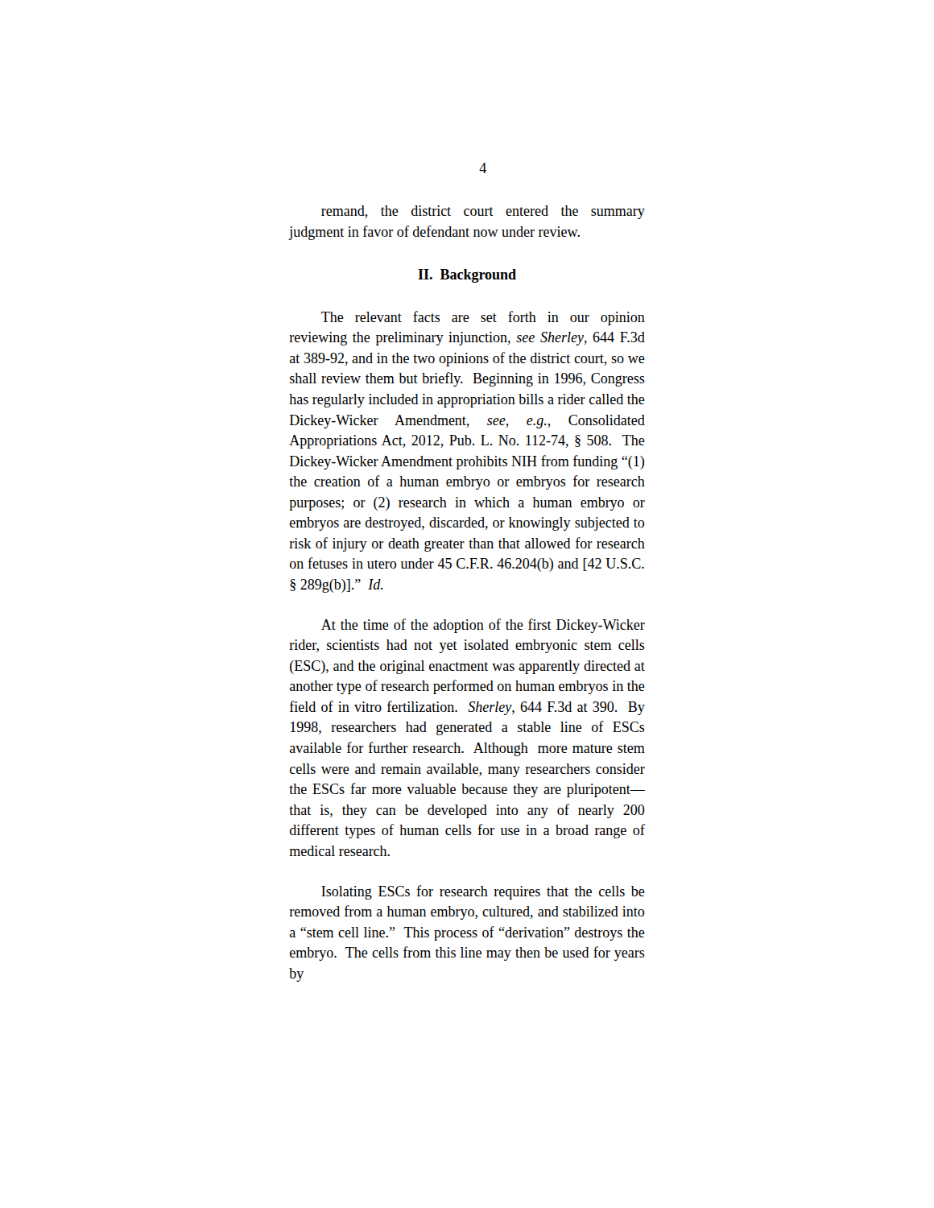4
remand, the district court entered the summary judgment in favor of defendant now under review.
II. Background
The relevant facts are set forth in our opinion reviewing the preliminary injunction, see Sherley, 644 F.3d at 389-92, and in the two opinions of the district court, so we shall review them but briefly. Beginning in 1996, Congress has regularly included in appropriation bills a rider called the Dickey-Wicker Amendment, see, e.g., Consolidated Appropriations Act, 2012, Pub. L. No. 112-74, § 508. The Dickey-Wicker Amendment prohibits NIH from funding “(1) the creation of a human embryo or embryos for research purposes; or (2) research in which a human embryo or embryos are destroyed, discarded, or knowingly subjected to risk of injury or death greater than that allowed for research on fetuses in utero under 45 C.F.R. 46.204(b) and [42 U.S.C. § 289g(b)].” Id.
At the time of the adoption of the first Dickey-Wicker rider, scientists had not yet isolated embryonic stem cells (ESC), and the original enactment was apparently directed at another type of research performed on human embryos in the field of in vitro fertilization. Sherley, 644 F.3d at 390. By 1998, researchers had generated a stable line of ESCs available for further research. Although more mature stem cells were and remain available, many researchers consider the ESCs far more valuable because they are pluripotent—that is, they can be developed into any of nearly 200 different types of human cells for use in a broad range of medical research.
Isolating ESCs for research requires that the cells be removed from a human embryo, cultured, and stabilized into a “stem cell line.” This process of “derivation” destroys the embryo. The cells from this line may then be used for years by